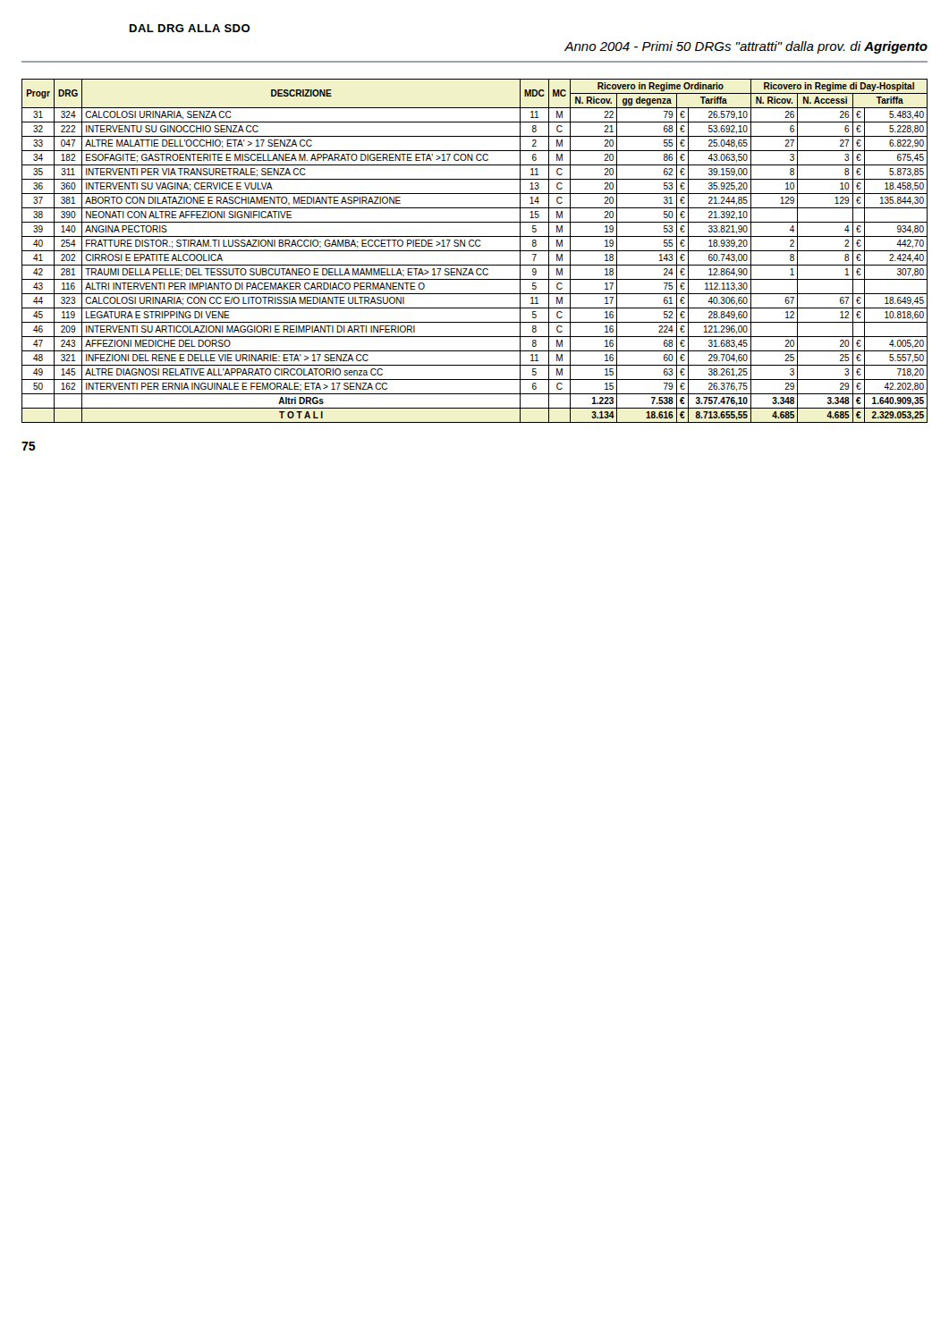DAL DRG ALLA SDO
Anno 2004 - Primi 50 DRGs "attratti" dalla prov. di Agrigento
| Progr | DRG | DESCRIZIONE | MDC | MC | Ricovero in Regime Ordinario | Ricovero in Regime di Day-Hospital |
| --- | --- | --- | --- | --- | --- | --- |
| N. Ricov. | gg degenza | Tariffa | N. Ricov. | N. Accessi | Tariffa |
| 31 | 324 | CALCOLOSI URINARIA, SENZA CC | 11 | M | 22 | 79 | € | 26.579,10 | 26 | 26 | € | 5.483,40 |
| 32 | 222 | INTERVENTU SU GINOCCHIO SENZA CC | 8 | C | 21 | 68 | € | 53.692,10 | 6 | 6 | € | 5.228,80 |
| 33 | 047 | ALTRE MALATTIE DELL'OCCHIO; ETA' > 17 SENZA CC | 2 | M | 20 | 55 | € | 25.048,65 | 27 | 27 | € | 6.822,90 |
| 34 | 182 | ESOFAGITE; GASTROENTERITE E MISCELLANEA M. APPARATO DIGERENTE ETA' >17 CON CC | 6 | M | 20 | 86 | € | 43.063,50 | 3 | 3 | € | 675,45 |
| 35 | 311 | INTERVENTI PER VIA TRANSURETRALE; SENZA CC | 11 | C | 20 | 62 | € | 39.159,00 | 8 | 8 | € | 5.873,85 |
| 36 | 360 | INTERVENTI SU VAGINA; CERVICE E VULVA | 13 | C | 20 | 53 | € | 35.925,20 | 10 | 10 | € | 18.458,50 |
| 37 | 381 | ABORTO CON DILATAZIONE E RASCHIAMENTO, MEDIANTE ASPIRAZIONE | 14 | C | 20 | 31 | € | 21.244,85 | 129 | 129 | € | 135.844,30 |
| 38 | 390 | NEONATI CON ALTRE AFFEZIONI SIGNIFICATIVE | 15 | M | 20 | 50 | € | 21.392,10 | | | | |
| 39 | 140 | ANGINA PECTORIS | 5 | M | 19 | 53 | € | 33.821,90 | 4 | 4 | € | 934,80 |
| 40 | 254 | FRATTURE DISTOR.; STIRAM.TI LUSSAZIONI BRACCIO; GAMBA; ECCETTO PIEDE >17 SN CC | 8 | M | 19 | 55 | € | 18.939,20 | 2 | 2 | € | 442,70 |
| 41 | 202 | CIRROSI E EPATITE ALCOOLICA | 7 | M | 18 | 143 | € | 60.743,00 | 8 | 8 | € | 2.424,40 |
| 42 | 281 | TRAUMI DELLA PELLE; DEL TESSUTO SUBCUTANEO E DELLA MAMMELLA; ETA> 17 SENZA CC | 9 | M | 18 | 24 | € | 12.864,90 | 1 | 1 | € | 307,80 |
| 43 | 116 | ALTRI INTERVENTI PER IMPIANTO DI PACEMAKER CARDIACO PERMANENTE O | 5 | C | 17 | 75 | € | 112.113,30 | | | | |
| 44 | 323 | CALCOLOSI URINARIA; CON CC E/O LITOTRISSIA MEDIANTE ULTRASUONI | 11 | M | 17 | 61 | € | 40.306,60 | 67 | 67 | € | 18.649,45 |
| 45 | 119 | LEGATURA E STRIPPING DI VENE | 5 | C | 16 | 52 | € | 28.849,60 | 12 | 12 | € | 10.818,60 |
| 46 | 209 | INTERVENTI SU ARTICOLAZIONI MAGGIORI E REIMPIANTI DI ARTI INFERIORI | 8 | C | 16 | 224 | € | 121.296,00 | | | | |
| 47 | 243 | AFFEZIONI MEDICHE DEL DORSO | 8 | M | 16 | 68 | € | 31.683,45 | 20 | 20 | € | 4.005,20 |
| 48 | 321 | INFEZIONI DEL RENE E DELLE VIE URINARIE: ETA' > 17 SENZA CC | 11 | M | 16 | 60 | € | 29.704,60 | 25 | 25 | € | 5.557,50 |
| 49 | 145 | ALTRE DIAGNOSI RELATIVE ALL'APPARATO CIRCOLATORIO senza CC | 5 | M | 15 | 63 | € | 38.261,25 | 3 | 3 | € | 718,20 |
| 50 | 162 | INTERVENTI PER ERNIA INGUINALE E FEMORALE; ETA > 17 SENZA CC | 6 | C | 15 | 79 | € | 26.376,75 | 29 | 29 | € | 42.202,80 |
| | | Altri DRGs | | | 1.223 | 7.538 | € | 3.757.476,10 | 3.348 | 3.348 | € | 1.640.909,35 |
| | | T O T A L I | | | 3.134 | 18.616 | € | 8.713.655,55 | 4.685 | 4.685 | € | 2.329.053,25 |
75